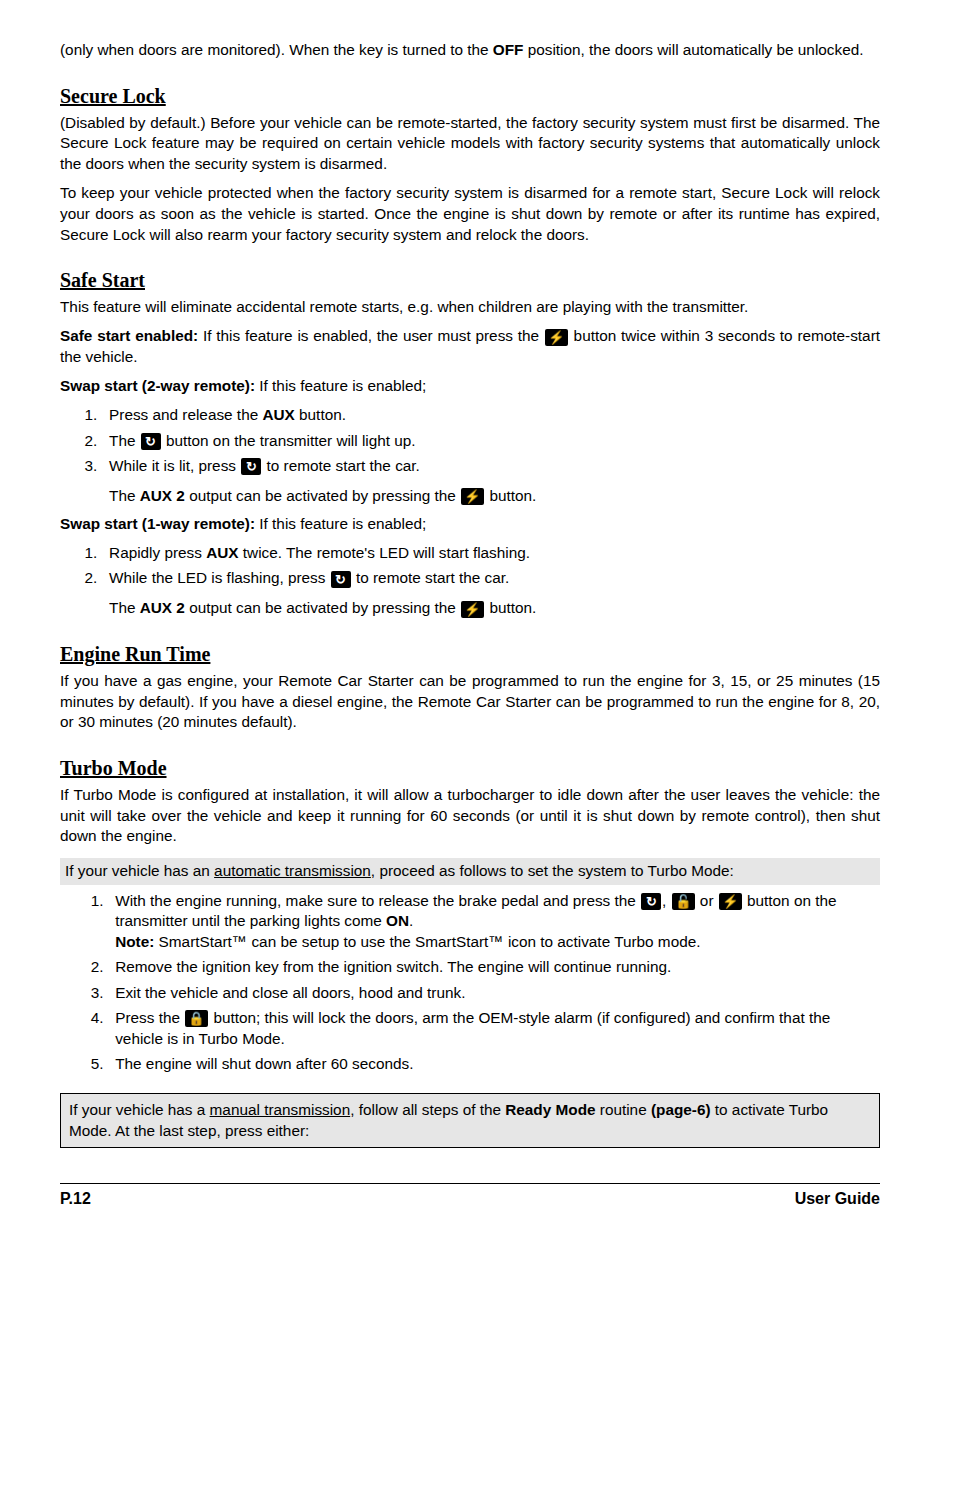(only when doors are monitored). When the key is turned to the OFF position, the doors will automatically be unlocked.
Secure Lock
(Disabled by default.) Before your vehicle can be remote-started, the factory security system must first be disarmed. The Secure Lock feature may be required on certain vehicle models with factory security systems that automatically unlock the doors when the security system is disarmed.
To keep your vehicle protected when the factory security system is disarmed for a remote start, Secure Lock will relock your doors as soon as the vehicle is started. Once the engine is shut down by remote or after its runtime has expired, Secure Lock will also rearm your factory security system and relock the doors.
Safe Start
This feature will eliminate accidental remote starts, e.g. when children are playing with the transmitter.
Safe start enabled: If this feature is enabled, the user must press the button twice within 3 seconds to remote-start the vehicle.
Swap start (2-way remote): If this feature is enabled;
Press and release the AUX button.
The button on the transmitter will light up.
While it is lit, press to remote start the car.
The AUX 2 output can be activated by pressing the button.
Swap start (1-way remote): If this feature is enabled;
Rapidly press AUX twice. The remote's LED will start flashing.
While the LED is flashing, press to remote start the car.
The AUX 2 output can be activated by pressing the button.
Engine Run Time
If you have a gas engine, your Remote Car Starter can be programmed to run the engine for 3, 15, or 25 minutes (15 minutes by default). If you have a diesel engine, the Remote Car Starter can be programmed to run the engine for 8, 20, or 30 minutes (20 minutes default).
Turbo Mode
If Turbo Mode is configured at installation, it will allow a turbocharger to idle down after the user leaves the vehicle: the unit will take over the vehicle and keep it running for 60 seconds (or until it is shut down by remote control), then shut down the engine.
If your vehicle has an automatic transmission, proceed as follows to set the system to Turbo Mode:
With the engine running, make sure to release the brake pedal and press the , or button on the transmitter until the parking lights come ON.
Note: SmartStart™ can be setup to use the SmartStart™ icon to activate Turbo mode.
Remove the ignition key from the ignition switch. The engine will continue running.
Exit the vehicle and close all doors, hood and trunk.
Press the button; this will lock the doors, arm the OEM-style alarm (if configured) and confirm that the vehicle is in Turbo Mode.
The engine will shut down after 60 seconds.
If your vehicle has a manual transmission, follow all steps of the Ready Mode routine (page-6) to activate Turbo Mode. At the last step, press either:
P.12 User Guide